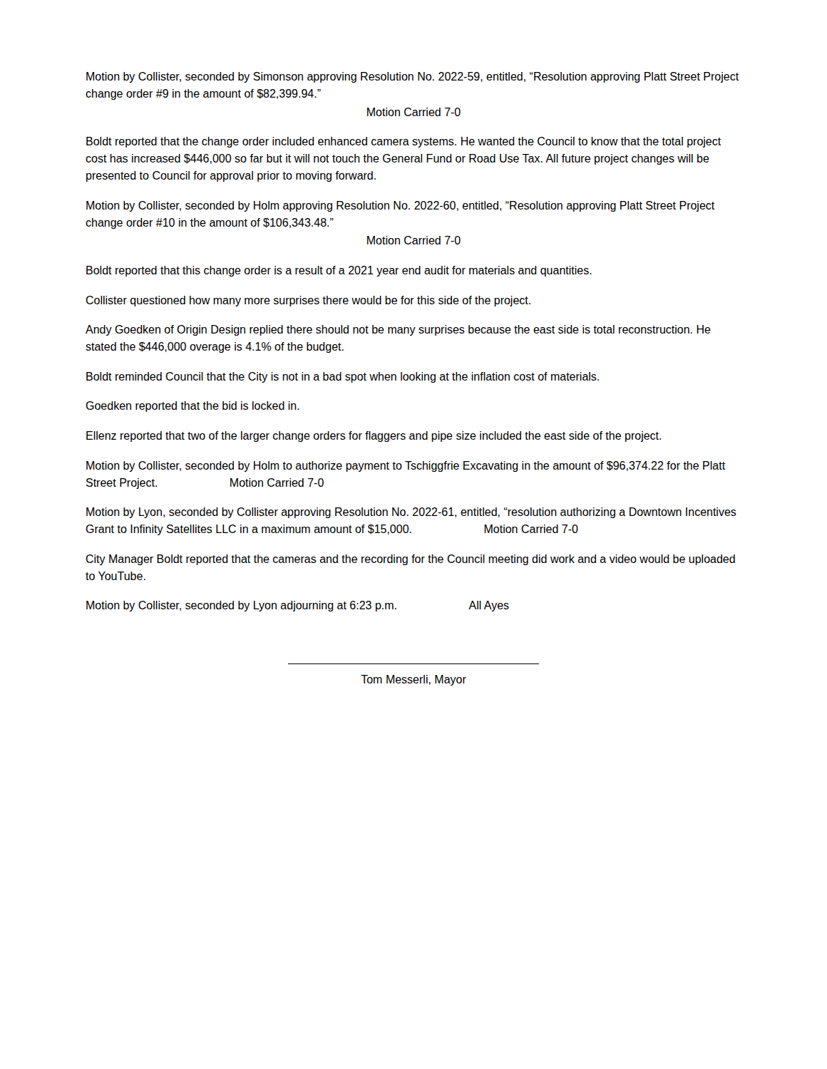Motion by Collister, seconded by Simonson approving Resolution No. 2022-59, entitled, “Resolution approving Platt Street Project change order #9 in the amount of $82,399.94.” Motion Carried 7-0
Boldt reported that the change order included enhanced camera systems. He wanted the Council to know that the total project cost has increased $446,000 so far but it will not touch the General Fund or Road Use Tax. All future project changes will be presented to Council for approval prior to moving forward.
Motion by Collister, seconded by Holm approving Resolution No. 2022-60, entitled, “Resolution approving Platt Street Project change order #10 in the amount of $106,343.48.” Motion Carried 7-0
Boldt reported that this change order is a result of a 2021 year end audit for materials and quantities.
Collister questioned how many more surprises there would be for this side of the project.
Andy Goedken of Origin Design replied there should not be many surprises because the east side is total reconstruction. He stated the $446,000 overage is 4.1% of the budget.
Boldt reminded Council that the City is not in a bad spot when looking at the inflation cost of materials.
Goedken reported that the bid is locked in.
Ellenz reported that two of the larger change orders for flaggers and pipe size included the east side of the project.
Motion by Collister, seconded by Holm to authorize payment to Tschiggfrie Excavating in the amount of $96,374.22 for the Platt Street Project. Motion Carried 7-0
Motion by Lyon, seconded by Collister approving Resolution No. 2022-61, entitled, “resolution authorizing a Downtown Incentives Grant to Infinity Satellites LLC in a maximum amount of $15,000. Motion Carried 7-0
City Manager Boldt reported that the cameras and the recording for the Council meeting did work and a video would be uploaded to YouTube.
Motion by Collister, seconded by Lyon adjourning at 6:23 p.m. All Ayes
Tom Messerli, Mayor